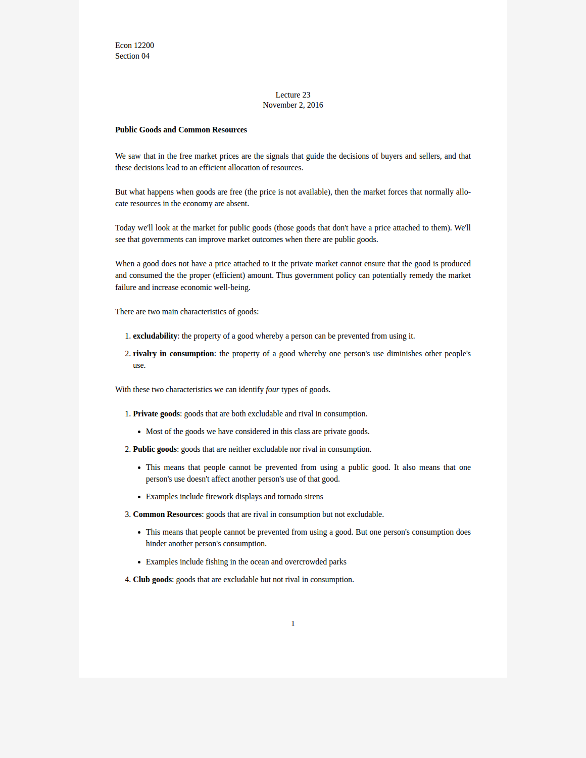Econ 12200
Section 04
Lecture 23
November 2, 2016
Public Goods and Common Resources
We saw that in the free market prices are the signals that guide the decisions of buyers and sellers, and that these decisions lead to an efficient allocation of resources.
But what happens when goods are free (the price is not available), then the market forces that normally allocate resources in the economy are absent.
Today we'll look at the market for public goods (those goods that don't have a price attached to them). We'll see that governments can improve market outcomes when there are public goods.
When a good does not have a price attached to it the private market cannot ensure that the good is produced and consumed the the proper (efficient) amount. Thus government policy can potentially remedy the market failure and increase economic well-being.
There are two main characteristics of goods:
excludability: the property of a good whereby a person can be prevented from using it.
rivalry in consumption: the property of a good whereby one person's use diminishes other people's use.
With these two characteristics we can identify four types of goods.
Private goods: goods that are both excludable and rival in consumption.
Most of the goods we have considered in this class are private goods.
Public goods: goods that are neither excludable nor rival in consumption.
This means that people cannot be prevented from using a public good. It also means that one person's use doesn't affect another person's use of that good.
Examples include firework displays and tornado sirens
Common Resources: goods that are rival in consumption but not excludable.
This means that people cannot be prevented from using a good. But one person's consumption does hinder another person's consumption.
Examples include fishing in the ocean and overcrowded parks
Club goods: goods that are excludable but not rival in consumption.
1